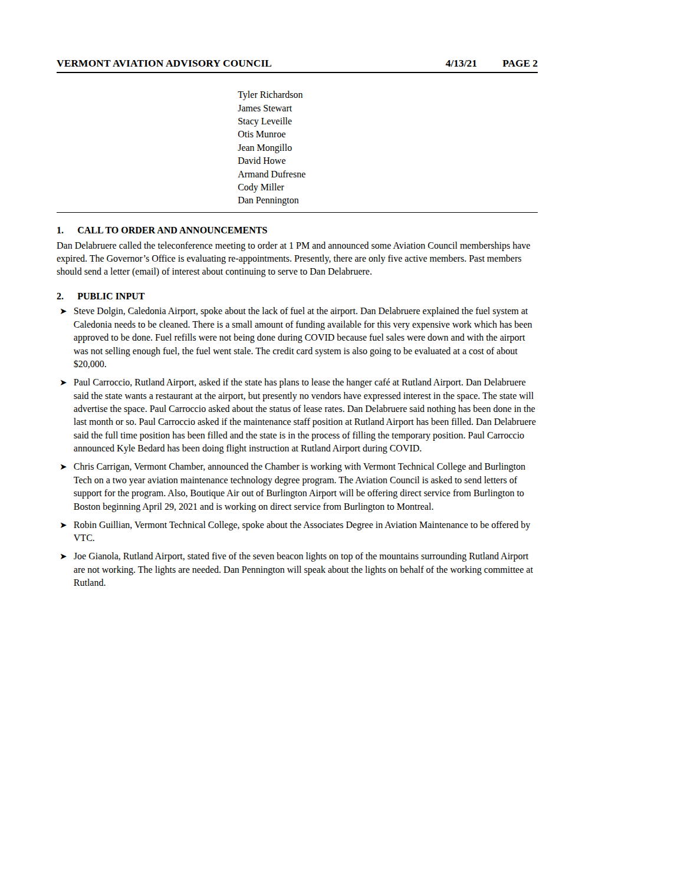VERMONT AVIATION ADVISORY COUNCIL 4/13/21 PAGE 2
Tyler Richardson
James Stewart
Stacy Leveille
Otis Munroe
Jean Mongillo
David Howe
Armand Dufresne
Cody Miller
Dan Pennington
1. Call to Order and Announcements
Dan Delabruere called the teleconference meeting to order at 1 PM and announced some Aviation Council memberships have expired. The Governor’s Office is evaluating re-appointments. Presently, there are only five active members. Past members should send a letter (email) of interest about continuing to serve to Dan Delabruere.
2. Public Input
Steve Dolgin, Caledonia Airport, spoke about the lack of fuel at the airport. Dan Delabruere explained the fuel system at Caledonia needs to be cleaned. There is a small amount of funding available for this very expensive work which has been approved to be done. Fuel refills were not being done during COVID because fuel sales were down and with the airport was not selling enough fuel, the fuel went stale. The credit card system is also going to be evaluated at a cost of about $20,000.
Paul Carroccio, Rutland Airport, asked if the state has plans to lease the hanger café at Rutland Airport. Dan Delabruere said the state wants a restaurant at the airport, but presently no vendors have expressed interest in the space. The state will advertise the space. Paul Carroccio asked about the status of lease rates. Dan Delabruere said nothing has been done in the last month or so. Paul Carroccio asked if the maintenance staff position at Rutland Airport has been filled. Dan Delabruere said the full time position has been filled and the state is in the process of filling the temporary position. Paul Carroccio announced Kyle Bedard has been doing flight instruction at Rutland Airport during COVID.
Chris Carrigan, Vermont Chamber, announced the Chamber is working with Vermont Technical College and Burlington Tech on a two year aviation maintenance technology degree program. The Aviation Council is asked to send letters of support for the program. Also, Boutique Air out of Burlington Airport will be offering direct service from Burlington to Boston beginning April 29, 2021 and is working on direct service from Burlington to Montreal.
Robin Guillian, Vermont Technical College, spoke about the Associates Degree in Aviation Maintenance to be offered by VTC.
Joe Gianola, Rutland Airport, stated five of the seven beacon lights on top of the mountains surrounding Rutland Airport are not working. The lights are needed. Dan Pennington will speak about the lights on behalf of the working committee at Rutland.